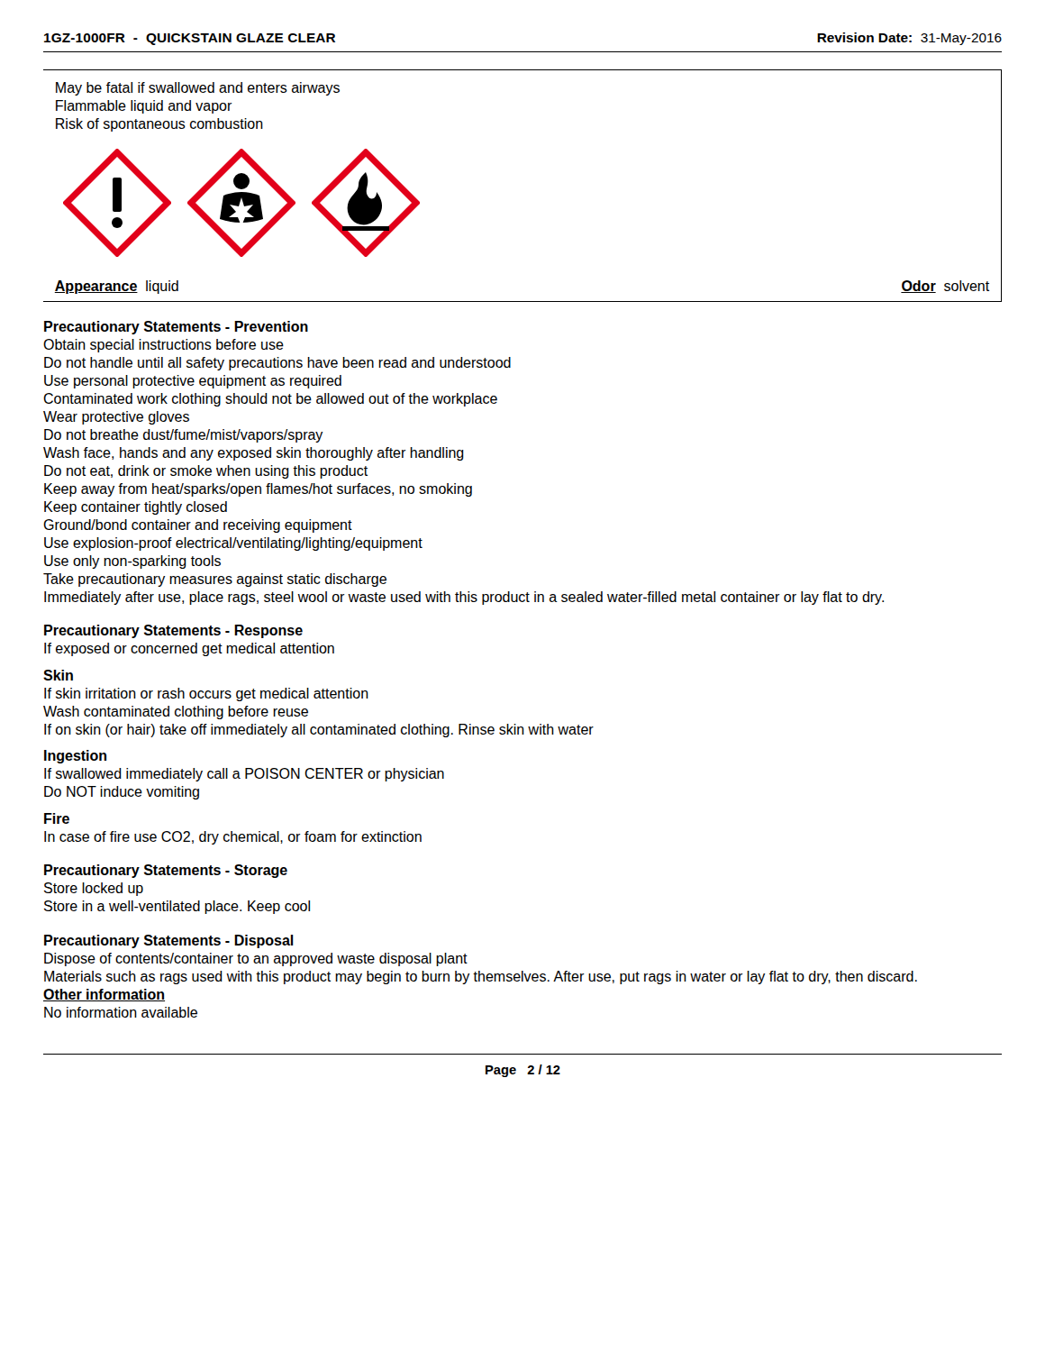1GZ-1000FR - QUICKSTAIN GLAZE CLEAR Revision Date: 31-May-2016
May be fatal if swallowed and enters airways
Flammable liquid and vapor
Risk of spontaneous combustion
Appearance liquid Odor solvent
Precautionary Statements - Prevention
Obtain special instructions before use
Do not handle until all safety precautions have been read and understood
Use personal protective equipment as required
Contaminated work clothing should not be allowed out of the workplace
Wear protective gloves
Do not breathe dust/fume/mist/vapors/spray
Wash face, hands and any exposed skin thoroughly after handling
Do not eat, drink or smoke when using this product
Keep away from heat/sparks/open flames/hot surfaces, no smoking
Keep container tightly closed
Ground/bond container and receiving equipment
Use explosion-proof electrical/ventilating/lighting/equipment
Use only non-sparking tools
Take precautionary measures against static discharge
Immediately after use, place rags, steel wool or waste used with this product in a sealed water-filled metal container or lay flat to dry.
Precautionary Statements - Response
If exposed or concerned get medical attention
Skin
If skin irritation or rash occurs get medical attention
Wash contaminated clothing before reuse
If on skin (or hair) take off immediately all contaminated clothing. Rinse skin with water
Ingestion
If swallowed immediately call a POISON CENTER or physician
Do NOT induce vomiting
Fire
In case of fire use CO2, dry chemical, or foam for extinction
Precautionary Statements - Storage
Store locked up
Store in a well-ventilated place. Keep cool
Precautionary Statements - Disposal
Dispose of contents/container to an approved waste disposal plant
Materials such as rags used with this product may begin to burn by themselves. After use, put rags in water or lay flat to dry, then discard.
Other information
No information available
Page 2 / 12